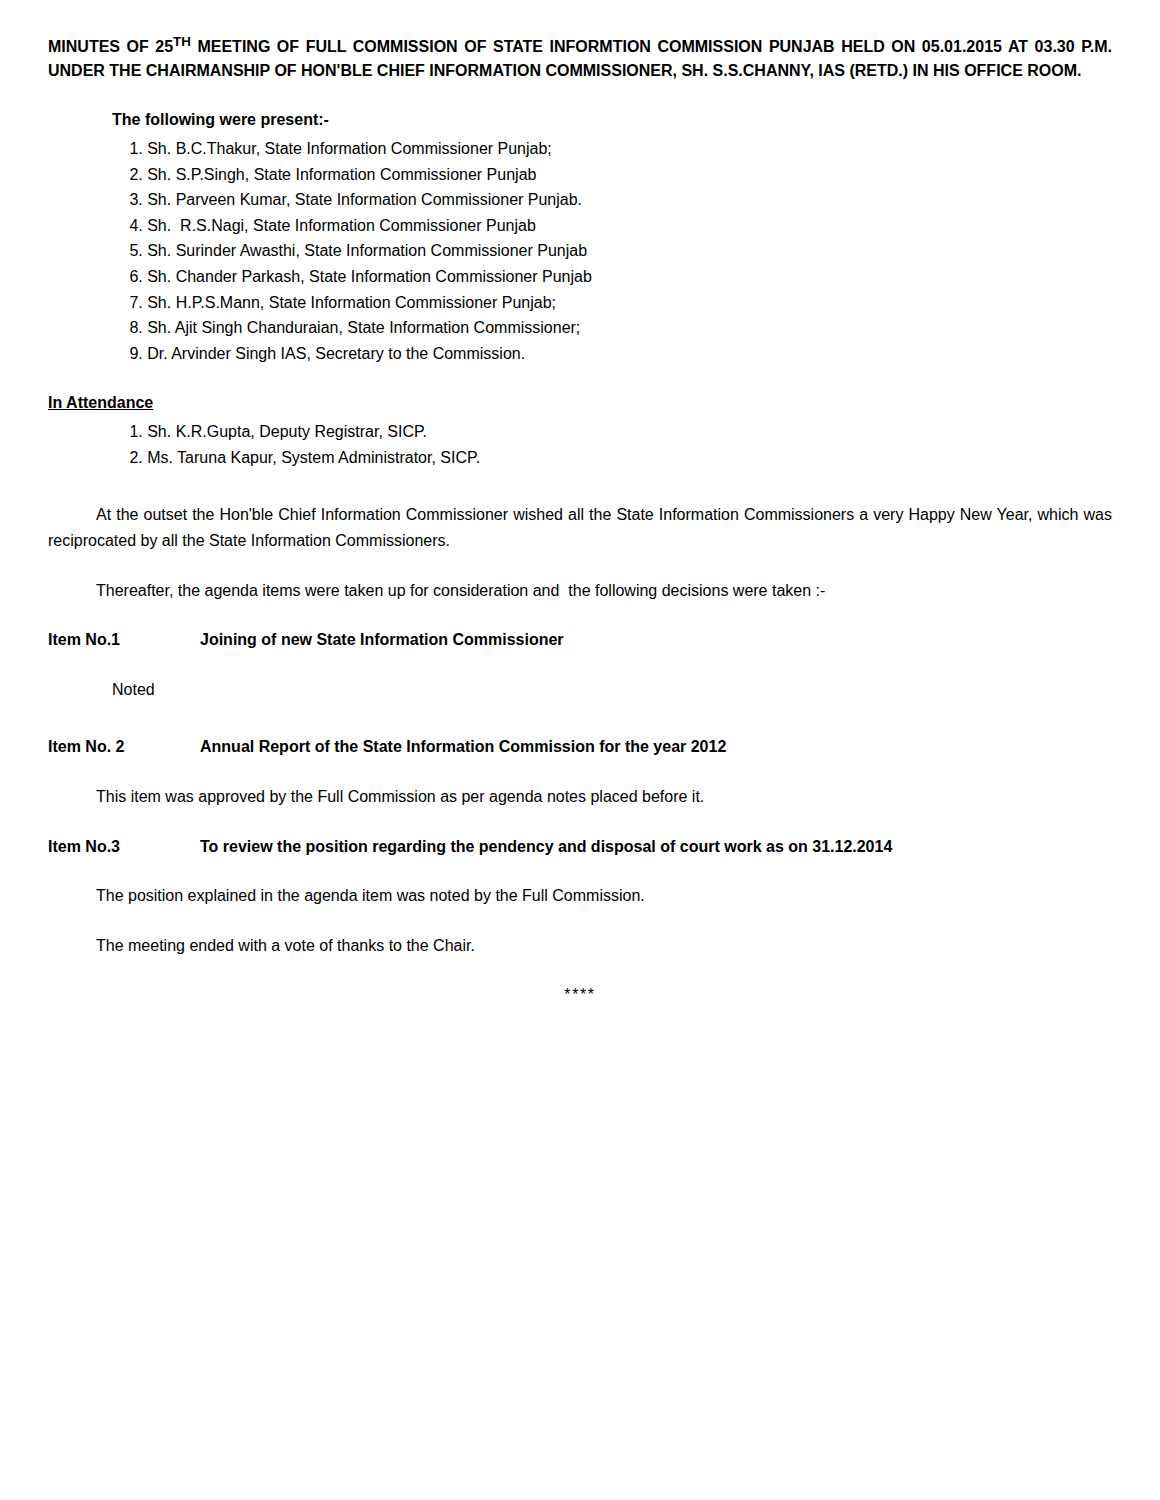Minutes of 25th Meeting of Full Commission of State Informtion Commission Punjab held on 05.01.2015 at 03.30 P.M. under the Chairmanship of Hon'ble Chief Information Commissioner, Sh. S.S.Channy, IAS (Retd.) in his office room.
The following were present:-
Sh. B.C.Thakur, State Information Commissioner Punjab;
Sh. S.P.Singh, State Information Commissioner Punjab
Sh. Parveen Kumar, State Information Commissioner Punjab.
Sh. R.S.Nagi, State Information Commissioner Punjab
Sh. Surinder Awasthi, State Information Commissioner Punjab
Sh. Chander Parkash, State Information Commissioner Punjab
Sh. H.P.S.Mann, State Information Commissioner Punjab;
Sh. Ajit Singh Chanduraian, State Information Commissioner;
Dr. Arvinder Singh IAS, Secretary to the Commission.
In Attendance
Sh. K.R.Gupta, Deputy Registrar, SICP.
Ms. Taruna Kapur, System Administrator, SICP.
At the outset the Hon'ble Chief Information Commissioner wished all the State Information Commissioners a very Happy New Year, which was reciprocated by all the State Information Commissioners.
Thereafter, the agenda items were taken up for consideration and the following decisions were taken :-
Item No.1 Joining of new State Information Commissioner
Noted
Item No. 2 Annual Report of the State Information Commission for the year 2012
This item was approved by the Full Commission as per agenda notes placed before it.
Item No.3 To review the position regarding the pendency and disposal of court work as on 31.12.2014
The position explained in the agenda item was noted by the Full Commission.
The meeting ended with a vote of thanks to the Chair.
****